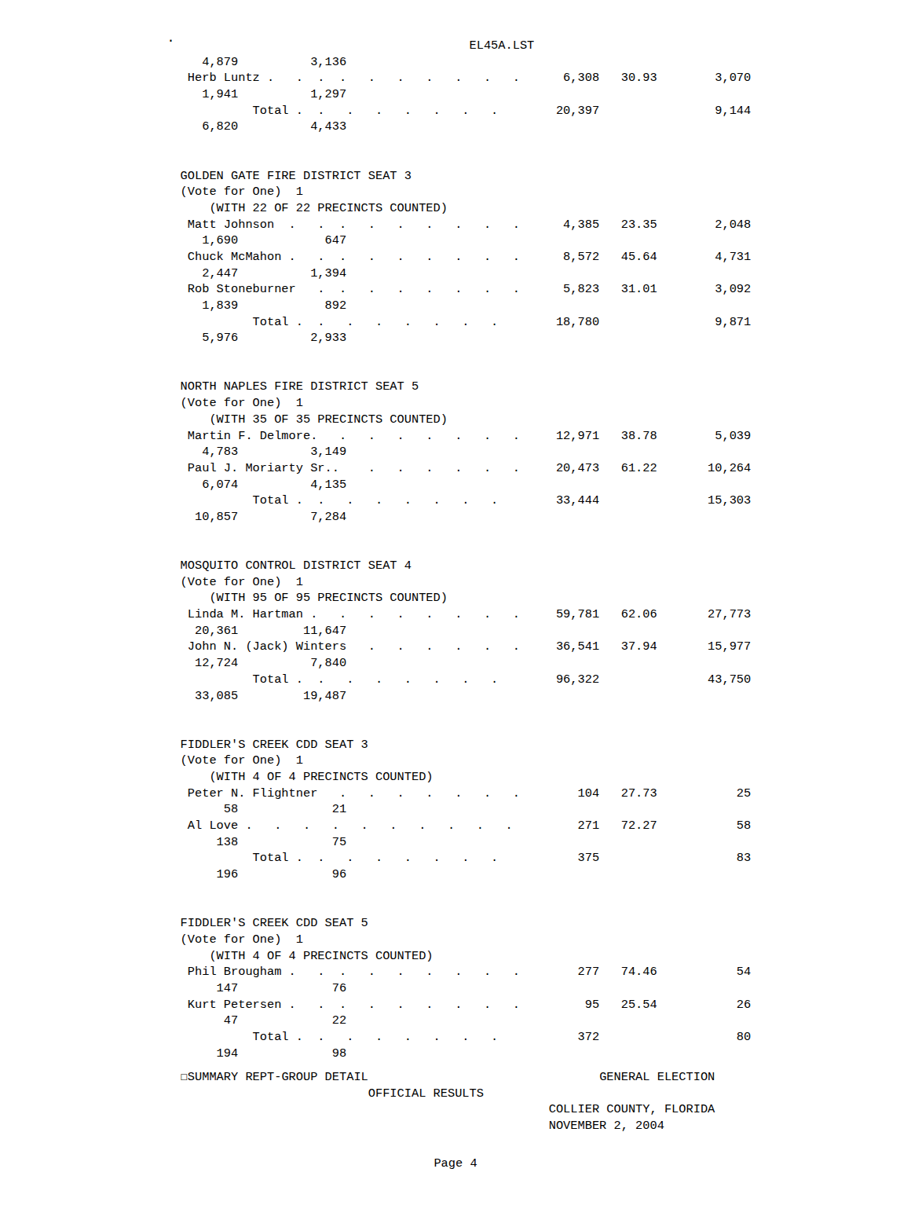.
                                        EL45A.LST
   4,879          3,136
 Herb Luntz .   .  .  .   .   .   .   .   .   .      6,308   30.93        3,070
   1,941          1,297
          Total .  .   .   .   .   .   .   .        20,397                9,144
   6,820          4,433


GOLDEN GATE FIRE DISTRICT SEAT 3
(Vote for One)  1
    (WITH 22 OF 22 PRECINCTS COUNTED)
 Matt Johnson  .   .  .   .   .   .   .   .   .      4,385   23.35        2,048
   1,690            647
 Chuck McMahon .   .  .   .   .   .   .   .   .      8,572   45.64        4,731
   2,447          1,394
 Rob Stoneburner   .  .   .   .   .   .   .   .      5,823   31.01        3,092
   1,839            892
          Total .  .   .   .   .   .   .   .        18,780                9,871
   5,976          2,933


NORTH NAPLES FIRE DISTRICT SEAT 5
(Vote for One)  1
    (WITH 35 OF 35 PRECINCTS COUNTED)
 Martin F. Delmore.   .   .   .   .   .   .   .     12,971   38.78        5,039
   4,783          3,149
 Paul J. Moriarty Sr..    .   .   .   .   .   .     20,473   61.22       10,264
   6,074          4,135
          Total .  .   .   .   .   .   .   .        33,444               15,303
  10,857          7,284


MOSQUITO CONTROL DISTRICT SEAT 4
(Vote for One)  1
    (WITH 95 OF 95 PRECINCTS COUNTED)
 Linda M. Hartman .   .   .   .   .   .   .   .     59,781   62.06       27,773
  20,361         11,647
 John N. (Jack) Winters   .   .   .   .   .   .     36,541   37.94       15,977
  12,724          7,840
          Total .  .   .   .   .   .   .   .        96,322               43,750
  33,085         19,487


FIDDLER'S CREEK CDD SEAT 3
(Vote for One)  1
    (WITH 4 OF 4 PRECINCTS COUNTED)
 Peter N. Flightner   .   .   .   .   .   .   .        104   27.73           25
      58             21
 Al Love .   .   .   .   .   .   .   .   .   .         271   72.27           58
     138             75
          Total .  .   .   .   .   .   .   .           375                   83
     196             96


FIDDLER'S CREEK CDD SEAT 5
(Vote for One)  1
    (WITH 4 OF 4 PRECINCTS COUNTED)
 Phil Brougham .   .  .   .   .   .   .   .   .        277   74.46           54
     147             76
 Kurt Petersen .   .  .   .   .   .   .   .   .         95   25.54           26
      47             22
          Total .  .   .   .   .   .   .   .           372                   80
     194             98
☐SUMMARY REPT-GROUP DETAIL                                GENERAL ELECTION
                          OFFICIAL RESULTS
                                                   COLLIER COUNTY, FLORIDA
                                                   NOVEMBER 2, 2004
Page 4